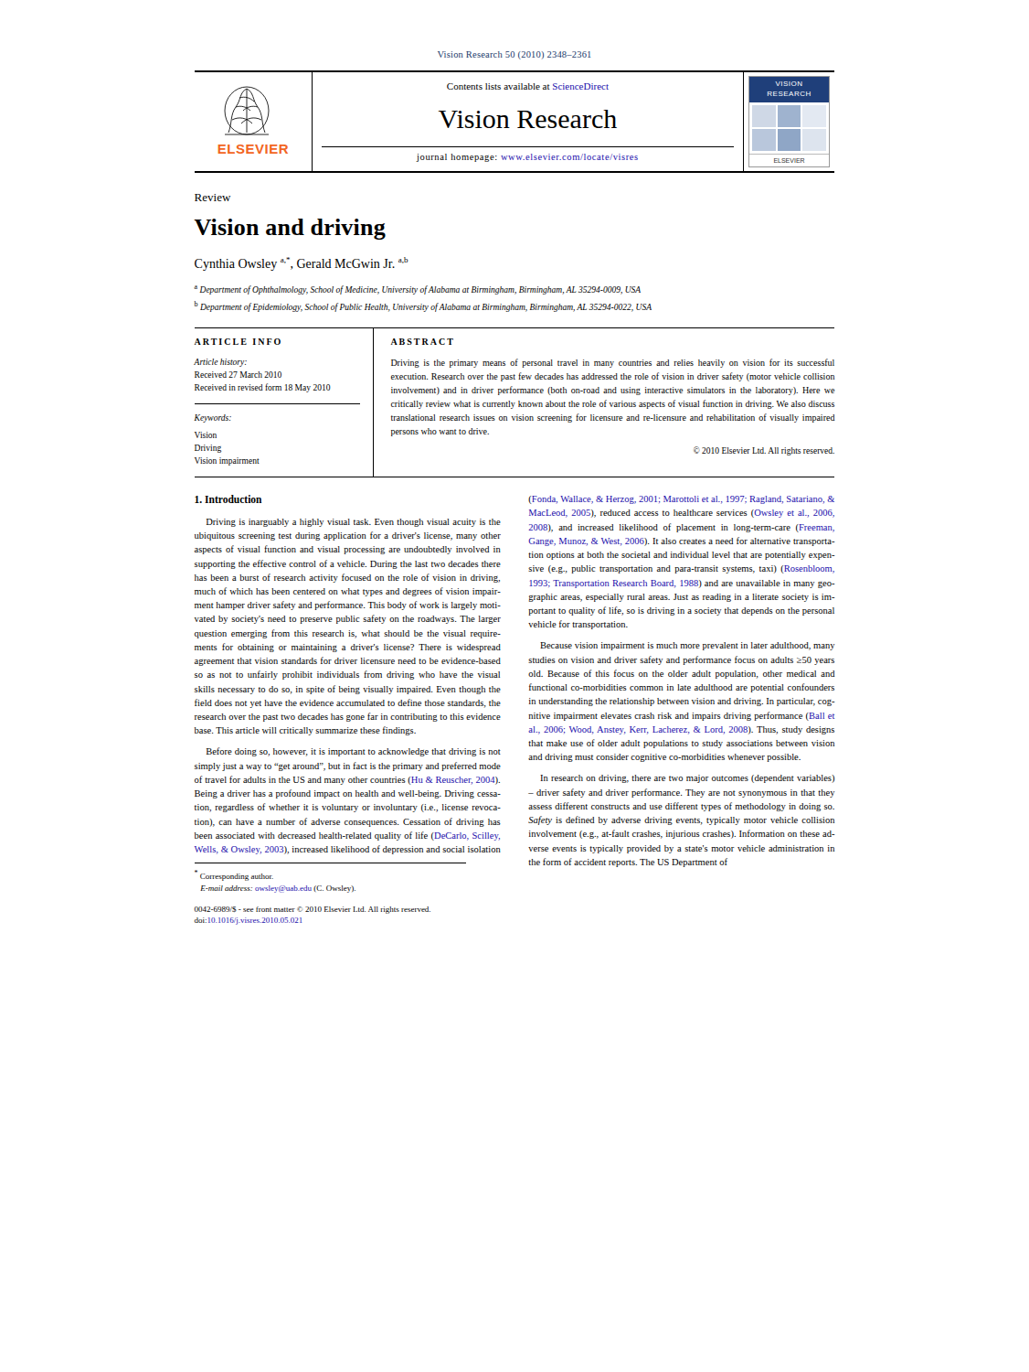Vision Research 50 (2010) 2348–2361
ELSEVIER
Contents lists available at ScienceDirect
Vision Research
journal homepage: www.elsevier.com/locate/visres
VISION
RESEARCH
ELSEVIER
Review
Vision and driving
Cynthia Owsley a,*, Gerald McGwin Jr. a,b
a Department of Ophthalmology, School of Medicine, University of Alabama at Birmingham, Birmingham, AL 35294-0009, USA
b Department of Epidemiology, School of Public Health, University of Alabama at Birmingham, Birmingham, AL 35294-0022, USA
Article info
Article history:
Received 27 March 2010
Received in revised form 18 May 2010
Keywords:
Vision
Driving
Vision impairment
Abstract
Driving is the primary means of personal travel in many countries and relies heavily on vision for its successful execution. Research over the past few decades has addressed the role of vision in driver safety (motor vehicle collision involvement) and in driver performance (both on-road and using interactive simulators in the laboratory). Here we critically review what is currently known about the role of various aspects of visual function in driving. We also discuss translational research issues on vision screening for licensure and re-licensure and rehabilitation of visually impaired persons who want to drive.
© 2010 Elsevier Ltd. All rights reserved.
1. Introduction
Driving is inarguably a highly visual task. Even though visual acuity is the ubiquitous screening test during application for a driver's license, many other aspects of visual function and visual processing are undoubtedly involved in supporting the effective control of a vehicle. During the last two decades there has been a burst of research activity focused on the role of vision in driving, much of which has been centered on what types and degrees of vision impairment hamper driver safety and performance. This body of work is largely motivated by society's need to preserve public safety on the roadways. The larger question emerging from this research is, what should be the visual requirements for obtaining or maintaining a driver's license? There is widespread agreement that vision standards for driver licensure need to be evidence-based so as not to unfairly prohibit individuals from driving who have the visual skills necessary to do so, in spite of being visually impaired. Even though the field does not yet have the evidence accumulated to define those standards, the research over the past two decades has gone far in contributing to this evidence base. This article will critically summarize these findings.
Before doing so, however, it is important to acknowledge that driving is not simply just a way to “get around”, but in fact is the primary and preferred mode of travel for adults in the US and many other countries (Hu & Reuscher, 2004). Being a driver has a profound impact on health and well-being. Driving cessation, regardless of whether it is voluntary or involuntary (i.e., license revocation), can have a number of adverse consequences. Cessation of driving has been associated with decreased health-related quality of life (DeCarlo, Scilley, Wells, & Owsley, 2003), increased likelihood of depression and social isolation (Fonda, Wallace, & Herzog, 2001; Marottoli et al., 1997; Ragland, Satariano, & MacLeod, 2005), reduced access to healthcare services (Owsley et al., 2006, 2008), and increased likelihood of placement in long-term-care (Freeman, Gange, Munoz, & West, 2006). It also creates a need for alternative transportation options at both the societal and individual level that are potentially expensive (e.g., public transportation and para-transit systems, taxi) (Rosenbloom, 1993; Transportation Research Board, 1988) and are unavailable in many geographic areas, especially rural areas. Just as reading in a literate society is important to quality of life, so is driving in a society that depends on the personal vehicle for transportation.
Because vision impairment is much more prevalent in later adulthood, many studies on vision and driver safety and performance focus on adults ≥50 years old. Because of this focus on the older adult population, other medical and functional co-morbidities common in late adulthood are potential confounders in understanding the relationship between vision and driving. In particular, cognitive impairment elevates crash risk and impairs driving performance (Ball et al., 2006; Wood, Anstey, Kerr, Lacherez, & Lord, 2008). Thus, study designs that make use of older adult populations to study associations between vision and driving must consider cognitive co-morbidities whenever possible.
In research on driving, there are two major outcomes (dependent variables) – driver safety and driver performance. They are not synonymous in that they assess different constructs and use different types of methodology in doing so. Safety is defined by adverse driving events, typically motor vehicle collision involvement (e.g., at-fault crashes, injurious crashes). Information on these adverse events is typically provided by a state's motor vehicle administration in the form of accident reports. The US Department of
* Corresponding author.
E-mail address: owsley@uab.edu (C. Owsley).
0042-6989/$ - see front matter © 2010 Elsevier Ltd. All rights reserved.
doi:10.1016/j.visres.2010.05.021